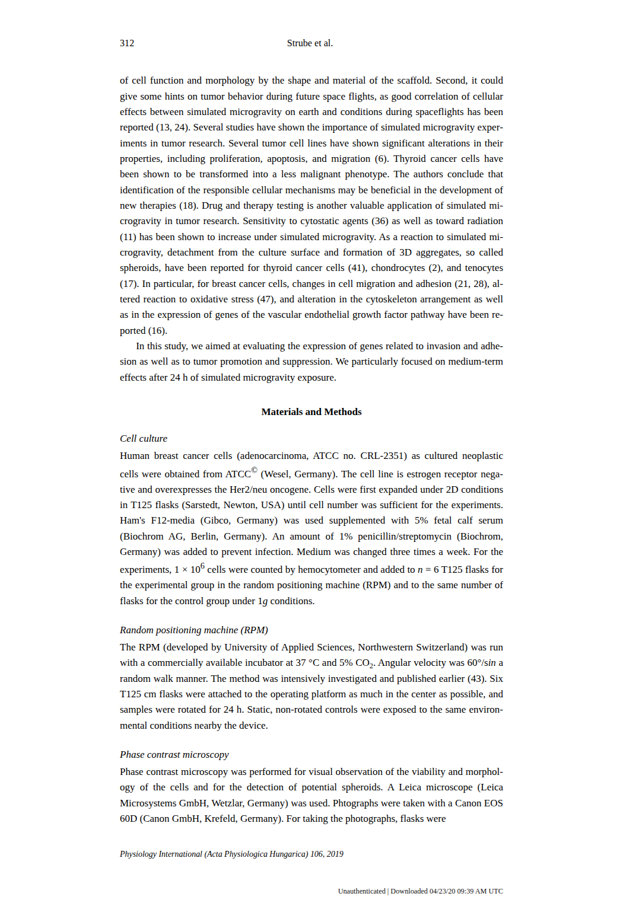312 Strube et al.
of cell function and morphology by the shape and material of the scaffold. Second, it could give some hints on tumor behavior during future space flights, as good correlation of cellular effects between simulated microgravity on earth and conditions during spaceflights has been reported (13, 24). Several studies have shown the importance of simulated microgravity experiments in tumor research. Several tumor cell lines have shown significant alterations in their properties, including proliferation, apoptosis, and migration (6). Thyroid cancer cells have been shown to be transformed into a less malignant phenotype. The authors conclude that identification of the responsible cellular mechanisms may be beneficial in the development of new therapies (18). Drug and therapy testing is another valuable application of simulated microgravity in tumor research. Sensitivity to cytostatic agents (36) as well as toward radiation (11) has been shown to increase under simulated microgravity. As a reaction to simulated microgravity, detachment from the culture surface and formation of 3D aggregates, so called spheroids, have been reported for thyroid cancer cells (41), chondrocytes (2), and tenocytes (17). In particular, for breast cancer cells, changes in cell migration and adhesion (21, 28), altered reaction to oxidative stress (47), and alteration in the cytoskeleton arrangement as well as in the expression of genes of the vascular endothelial growth factor pathway have been reported (16).
In this study, we aimed at evaluating the expression of genes related to invasion and adhesion as well as to tumor promotion and suppression. We particularly focused on medium-term effects after 24 h of simulated microgravity exposure.
Materials and Methods
Cell culture
Human breast cancer cells (adenocarcinoma, ATCC no. CRL-2351) as cultured neoplastic cells were obtained from ATCC© (Wesel, Germany). The cell line is estrogen receptor negative and overexpresses the Her2/neu oncogene. Cells were first expanded under 2D conditions in T125 flasks (Sarstedt, Newton, USA) until cell number was sufficient for the experiments. Ham's F12-media (Gibco, Germany) was used supplemented with 5% fetal calf serum (Biochrom AG, Berlin, Germany). An amount of 1% penicillin/streptomycin (Biochrom, Germany) was added to prevent infection. Medium was changed three times a week. For the experiments, 1 × 106 cells were counted by hemocytometer and added to n = 6 T125 flasks for the experimental group in the random positioning machine (RPM) and to the same number of flasks for the control group under 1g conditions.
Random positioning machine (RPM)
The RPM (developed by University of Applied Sciences, Northwestern Switzerland) was run with a commercially available incubator at 37 °C and 5% CO2. Angular velocity was 60°/sin a random walk manner. The method was intensively investigated and published earlier (43). Six T125 cm flasks were attached to the operating platform as much in the center as possible, and samples were rotated for 24 h. Static, non-rotated controls were exposed to the same environmental conditions nearby the device.
Phase contrast microscopy
Phase contrast microscopy was performed for visual observation of the viability and morphology of the cells and for the detection of potential spheroids. A Leica microscope (Leica Microsystems GmbH, Wetzlar, Germany) was used. Phtographs were taken with a Canon EOS 60D (Canon GmbH, Krefeld, Germany). For taking the photographs, flasks were
Physiology International (Acta Physiologica Hungarica) 106, 2019
Unauthenticated | Downloaded 04/23/20 09:39 AM UTC